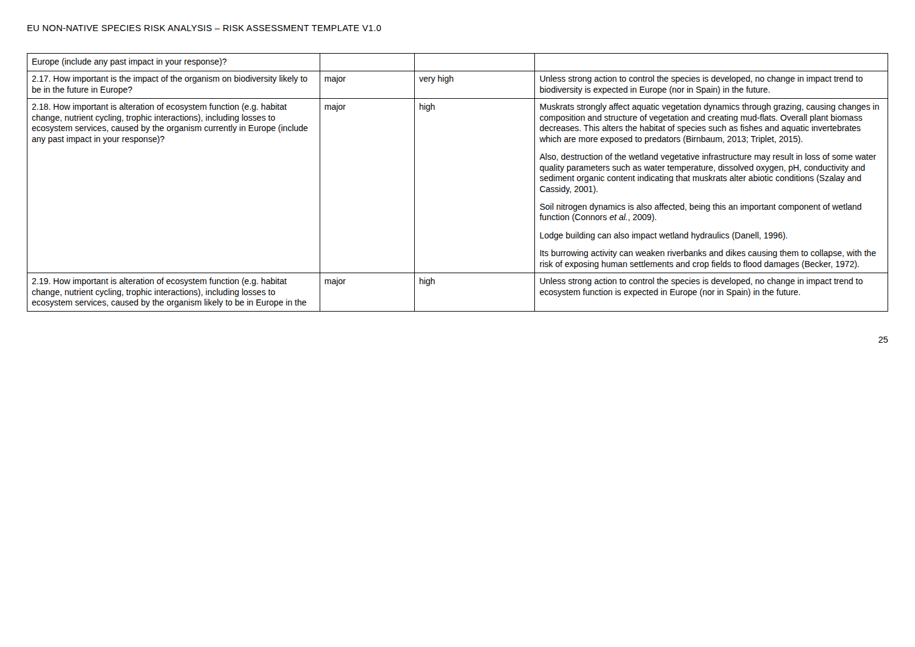EU NON-NATIVE SPECIES RISK ANALYSIS – RISK ASSESSMENT TEMPLATE V1.0
| Europe (include any past impact in your response)? | | | |
| 2.17. How important is the impact of the organism on biodiversity likely to be in the future in Europe? | major | very high | Unless strong action to control the species is developed, no change in impact trend to biodiversity is expected in Europe (nor in Spain) in the future. |
| 2.18. How important is alteration of ecosystem function (e.g. habitat change, nutrient cycling, trophic interactions), including losses to ecosystem services, caused by the organism currently in Europe (include any past impact in your response)? | major | high | Muskrats strongly affect aquatic vegetation dynamics through grazing, causing changes in composition and structure of vegetation and creating mud-flats. Overall plant biomass decreases. This alters the habitat of species such as fishes and aquatic invertebrates which are more exposed to predators (Birnbaum, 2013; Triplet, 2015). Also, destruction of the wetland vegetative infrastructure may result in loss of some water quality parameters such as water temperature, dissolved oxygen, pH, conductivity and sediment organic content indicating that muskrats alter abiotic conditions (Szalay and Cassidy, 2001). Soil nitrogen dynamics is also affected, being this an important component of wetland function (Connors et al. , 2009). Lodge building can also impact wetland hydraulics (Danell, 1996). Its burrowing activity can weaken riverbanks and dikes causing them to collapse, with the risk of exposing human settlements and crop fields to flood damages (Becker, 1972). |
| 2.19. How important is alteration of ecosystem function (e.g. habitat change, nutrient cycling, trophic interactions), including losses to ecosystem services, caused by the organism likely to be in Europe in the | major | high | Unless strong action to control the species is developed, no change in impact trend to ecosystem function is expected in Europe (nor in Spain) in the future. |
25